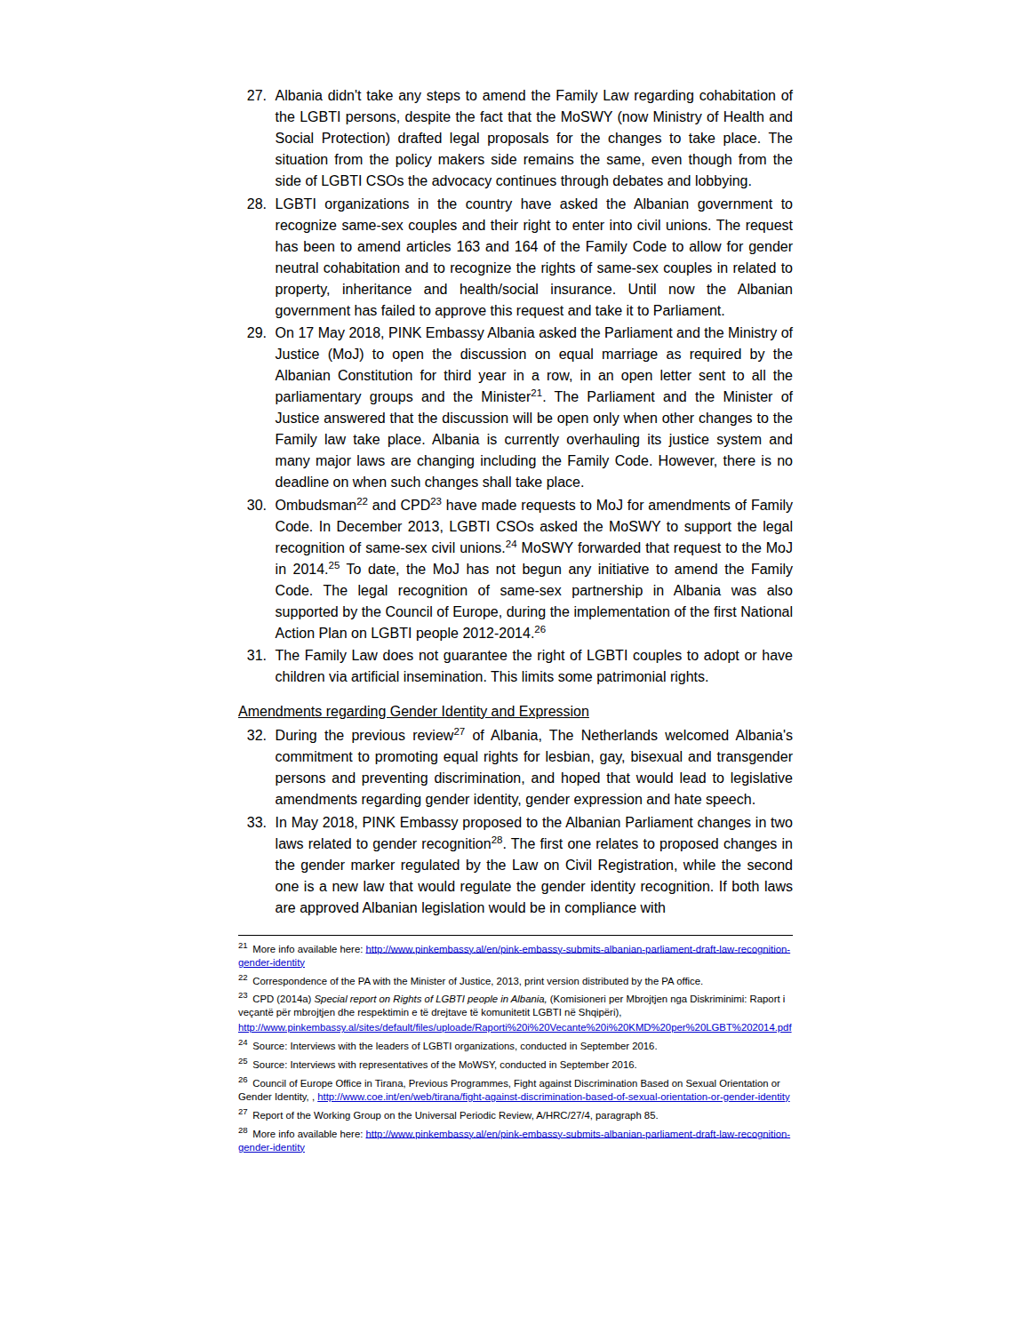Albania didn't take any steps to amend the Family Law regarding cohabitation of the LGBTI persons, despite the fact that the MoSWY (now Ministry of Health and Social Protection) drafted legal proposals for the changes to take place. The situation from the policy makers side remains the same, even though from the side of LGBTI CSOs the advocacy continues through debates and lobbying.
LGBTI organizations in the country have asked the Albanian government to recognize same-sex couples and their right to enter into civil unions. The request has been to amend articles 163 and 164 of the Family Code to allow for gender neutral cohabitation and to recognize the rights of same-sex couples in related to property, inheritance and health/social insurance. Until now the Albanian government has failed to approve this request and take it to Parliament.
On 17 May 2018, PINK Embassy Albania asked the Parliament and the Ministry of Justice (MoJ) to open the discussion on equal marriage as required by the Albanian Constitution for third year in a row, in an open letter sent to all the parliamentary groups and the Minister21. The Parliament and the Minister of Justice answered that the discussion will be open only when other changes to the Family law take place. Albania is currently overhauling its justice system and many major laws are changing including the Family Code. However, there is no deadline on when such changes shall take place.
Ombudsman22 and CPD23 have made requests to MoJ for amendments of Family Code. In December 2013, LGBTI CSOs asked the MoSWY to support the legal recognition of same-sex civil unions.24 MoSWY forwarded that request to the MoJ in 2014.25 To date, the MoJ has not begun any initiative to amend the Family Code. The legal recognition of same-sex partnership in Albania was also supported by the Council of Europe, during the implementation of the first National Action Plan on LGBTI people 2012-2014.26
The Family Law does not guarantee the right of LGBTI couples to adopt or have children via artificial insemination. This limits some patrimonial rights.
Amendments regarding Gender Identity and Expression
During the previous review27 of Albania, The Netherlands welcomed Albania's commitment to promoting equal rights for lesbian, gay, bisexual and transgender persons and preventing discrimination, and hoped that would lead to legislative amendments regarding gender identity, gender expression and hate speech.
In May 2018, PINK Embassy proposed to the Albanian Parliament changes in two laws related to gender recognition28. The first one relates to proposed changes in the gender marker regulated by the Law on Civil Registration, while the second one is a new law that would regulate the gender identity recognition. If both laws are approved Albanian legislation would be in compliance with
21 More info available here: http://www.pinkembassy.al/en/pink-embassy-submits-albanian-parliament-draft-law-recognition-gender-identity
22 Correspondence of the PA with the Minister of Justice, 2013, print version distributed by the PA office.
23 CPD (2014a) Special report on Rights of LGBTI people in Albania, (Komisioneri per Mbrojtjen nga Diskriminimi: Raport i veçantë për mbrojtjen dhe respektimin e të drejtave të komunitetit LGBTI në Shqipëri),
http://www.pinkembassy.al/sites/default/files/uploade/Raporti%20i%20Vecante%20i%20KMD%20per%20LGBT%202014.pdf
24 Source: Interviews with the leaders of LGBTI organizations, conducted in September 2016.
25 Source: Interviews with representatives of the MoWSY, conducted in September 2016.
26 Council of Europe Office in Tirana, Previous Programmes, Fight against Discrimination Based on Sexual Orientation or Gender Identity, , http://www.coe.int/en/web/tirana/fight-against-discrimination-based-of-sexual-orientation-or-gender-identity
27 Report of the Working Group on the Universal Periodic Review, A/HRC/27/4, paragraph 85.
28 More info available here: http://www.pinkembassy.al/en/pink-embassy-submits-albanian-parliament-draft-law-recognition-gender-identity